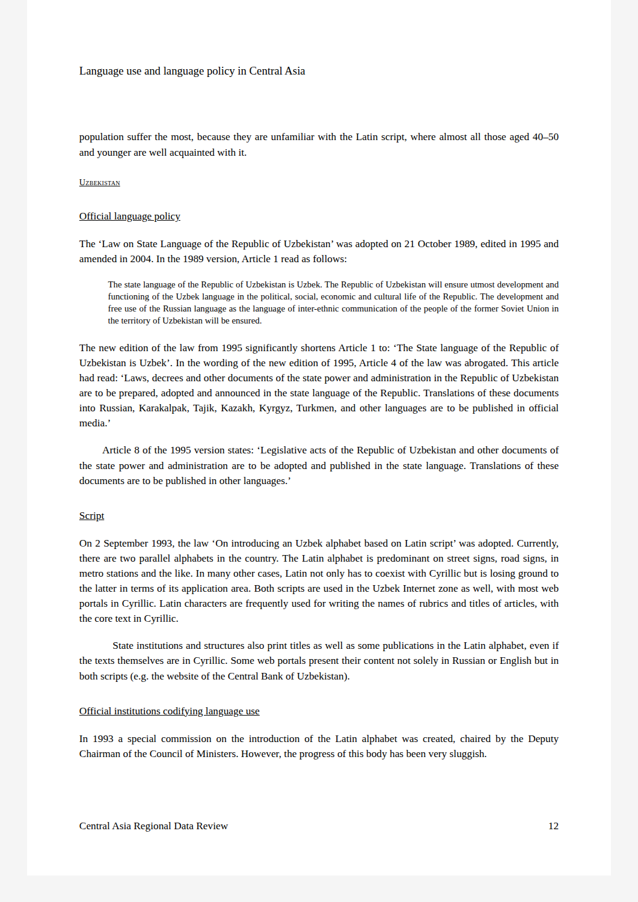Language use and language policy in Central Asia
population suffer the most, because they are unfamiliar with the Latin script, where almost all those aged 40–50 and younger are well acquainted with it.
Uzbekistan
Official language policy
The ‘Law on State Language of the Republic of Uzbekistan’ was adopted on 21 October 1989, edited in 1995 and amended in 2004. In the 1989 version, Article 1 read as follows:
The state language of the Republic of Uzbekistan is Uzbek. The Republic of Uzbekistan will ensure utmost development and functioning of the Uzbek language in the political, social, economic and cultural life of the Republic. The development and free use of the Russian language as the language of inter-ethnic communication of the people of the former Soviet Union in the territory of Uzbekistan will be ensured.
The new edition of the law from 1995 significantly shortens Article 1 to: ‘The State language of the Republic of Uzbekistan is Uzbek’. In the wording of the new edition of 1995, Article 4 of the law was abrogated. This article had read: ‘Laws, decrees and other documents of the state power and administration in the Republic of Uzbekistan are to be prepared, adopted and announced in the state language of the Republic. Translations of these documents into Russian, Karakalpak, Tajik, Kazakh, Kyrgyz, Turkmen, and other languages are to be published in official media.’
Article 8 of the 1995 version states: ‘Legislative acts of the Republic of Uzbekistan and other documents of the state power and administration are to be adopted and published in the state language. Translations of these documents are to be published in other languages.’
Script
On 2 September 1993, the law ‘On introducing an Uzbek alphabet based on Latin script’ was adopted. Currently, there are two parallel alphabets in the country. The Latin alphabet is predominant on street signs, road signs, in metro stations and the like. In many other cases, Latin not only has to coexist with Cyrillic but is losing ground to the latter in terms of its application area. Both scripts are used in the Uzbek Internet zone as well, with most web portals in Cyrillic. Latin characters are frequently used for writing the names of rubrics and titles of articles, with the core text in Cyrillic.
State institutions and structures also print titles as well as some publications in the Latin alphabet, even if the texts themselves are in Cyrillic. Some web portals present their content not solely in Russian or English but in both scripts (e.g. the website of the Central Bank of Uzbekistan).
Official institutions codifying language use
In 1993 a special commission on the introduction of the Latin alphabet was created, chaired by the Deputy Chairman of the Council of Ministers. However, the progress of this body has been very sluggish.
Central Asia Regional Data Review 12